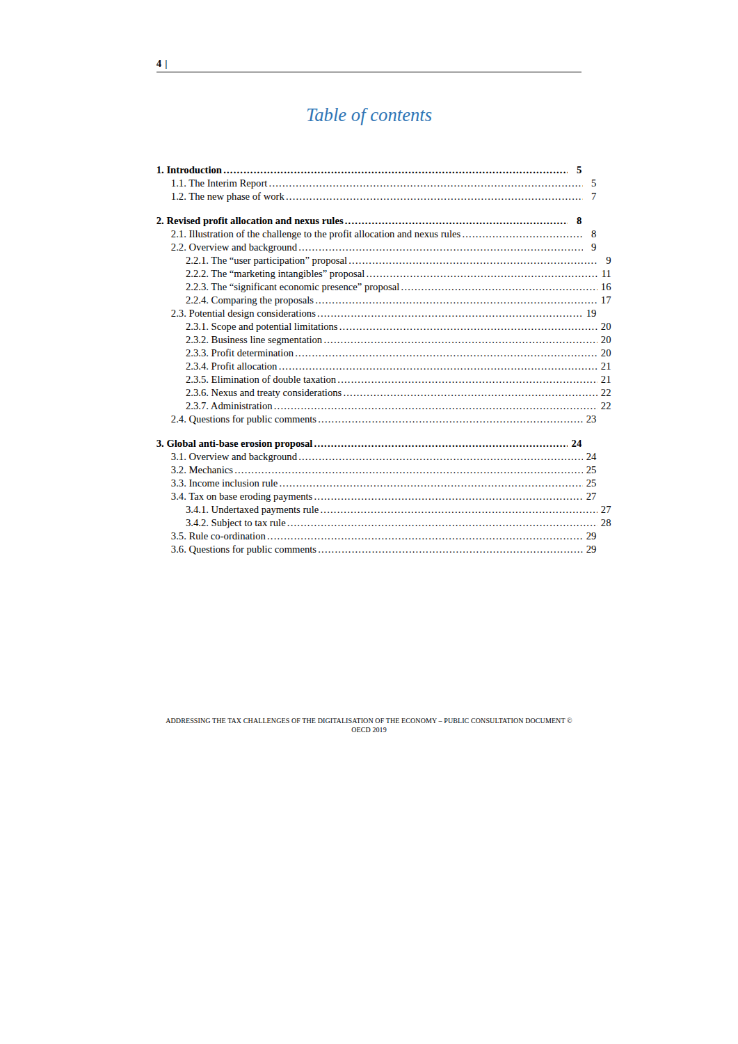4|
Table of contents
1. Introduction.................................................................................................................. 5
1.1. The Interim Report....................................................................................................... 5
1.2. The new phase of work.............................................................................................. 7
2. Revised profit allocation and nexus rules....................................................................... 8
2.1. Illustration of the challenge to the profit allocation and nexus rules........................................... 8
2.2. Overview and background.......................................................................................................... 9
2.2.1. The “user participation” proposal......................................................................................... 9
2.2.2. The “marketing intangibles” proposal.................................................................................. 11
2.2.3. The “significant economic presence” proposal................................................................... 16
2.2.4. Comparing the proposals..................................................................................................... 17
2.3. Potential design considerations.................................................................................................. 19
2.3.1. Scope and potential limitations.......................................................................................... 20
2.3.2. Business line segmentation................................................................................................ 20
2.3.3. Profit determination............................................................................................................. 20
2.3.4. Profit allocation.................................................................................................................... 21
2.3.5. Elimination of double taxation........................................................................................... 21
2.3.6. Nexus and treaty considerations......................................................................................... 22
2.3.7. Administration..................................................................................................................... 22
2.4. Questions for public comments................................................................................................. 23
3. Global anti-base erosion proposal.............................................................................................. 24
3.1. Overview and background........................................................................................................ 24
3.2. Mechanics......................................................................................................................... 25
3.3. Income inclusion rule.............................................................................................................. 25
3.4. Tax on base eroding payments.................................................................................................. 27
3.4.1. Undertaxed payments rule................................................................................................. 27
3.4.2. Subject to tax rule.............................................................................................................. 28
3.5. Rule co-ordination..................................................................................................................... 29
3.6. Questions for public comments................................................................................................. 29
ADDRESSING THE TAX CHALLENGES OF THE DIGITALISATION OF THE ECONOMY – PUBLIC CONSULTATION DOCUMENT © OECD 2019